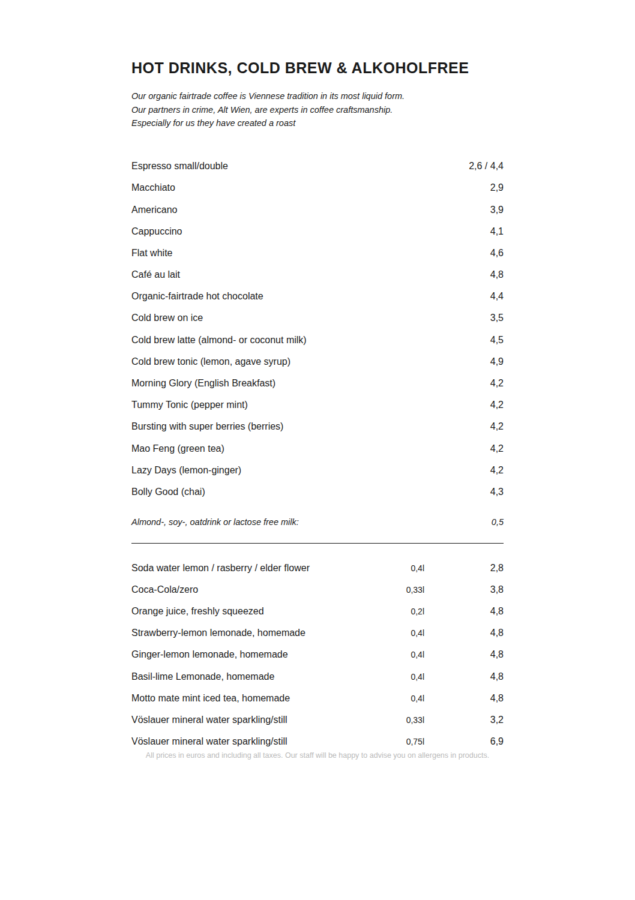HOT DRINKS, COLD BREW & ALKOHOLFREE
Our organic fairtrade coffee is Viennese tradition in its most liquid form.
Our partners in crime, Alt Wien, are experts in coffee craftsmanship.
Especially for us they have created a roast
| Espresso small/double | | 2,6 / 4,4 |
| Macchiato | | 2,9 |
| Americano | | 3,9 |
| Cappuccino | | 4,1 |
| Flat white | | 4,6 |
| Café au lait | | 4,8 |
| Organic-fairtrade hot chocolate | | 4,4 |
| Cold brew on ice | | 3,5 |
| Cold brew latte (almond- or coconut milk) | | 4,5 |
| Cold brew tonic (lemon, agave syrup) | | 4,9 |
| Morning Glory (English Breakfast) | | 4,2 |
| Tummy Tonic (pepper mint) | | 4,2 |
| Bursting with super berries (berries) | | 4,2 |
| Mao Feng (green tea) | | 4,2 |
| Lazy Days (lemon-ginger) | | 4,2 |
| Bolly Good (chai) | | 4,3 |
| Almond-, soy-, oatdrink or lactose free milk: | | 0,5 |
| Soda water lemon / rasberry / elder flower | 0,4l | 2,8 |
| Coca-Cola/zero | 0,33l | 3,8 |
| Orange juice, freshly squeezed | 0,2l | 4,8 |
| Strawberry-lemon lemonade, homemade | 0,4l | 4,8 |
| Ginger-lemon lemonade, homemade | 0,4l | 4,8 |
| Basil-lime Lemonade, homemade | 0,4l | 4,8 |
| Motto mate mint iced tea, homemade | 0,4l | 4,8 |
| Vöslauer mineral water sparkling/still | 0,33l | 3,2 |
| Vöslauer mineral water sparkling/still | 0,75l | 6,9 |
All prices in euros and including all taxes. Our staff will be happy to advise you on allergens in products.